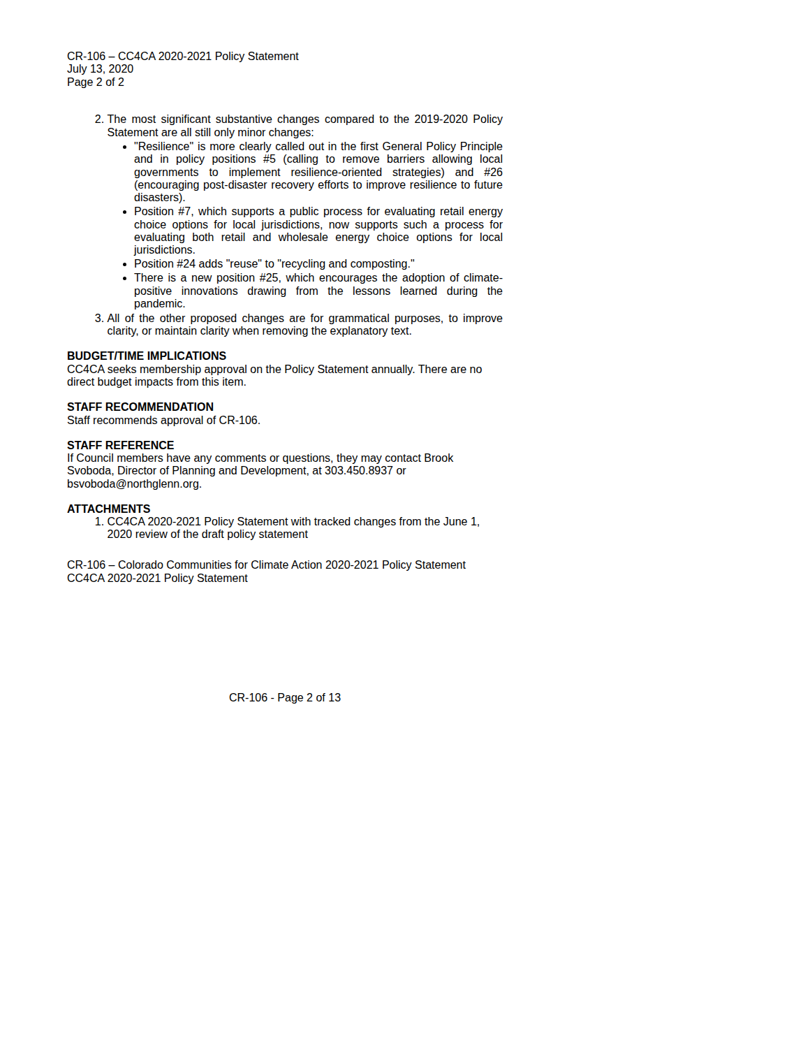CR-106 – CC4CA 2020-2021 Policy Statement
July 13, 2020
Page 2 of 2
The most significant substantive changes compared to the 2019-2020 Policy Statement are all still only minor changes:
"Resilience" is more clearly called out in the first General Policy Principle and in policy positions #5 (calling to remove barriers allowing local governments to implement resilience-oriented strategies) and #26 (encouraging post-disaster recovery efforts to improve resilience to future disasters).
Position #7, which supports a public process for evaluating retail energy choice options for local jurisdictions, now supports such a process for evaluating both retail and wholesale energy choice options for local jurisdictions.
Position #24 adds "reuse" to "recycling and composting."
There is a new position #25, which encourages the adoption of climate-positive innovations drawing from the lessons learned during the pandemic.
All of the other proposed changes are for grammatical purposes, to improve clarity, or maintain clarity when removing the explanatory text.
Budget/Time Implications
CC4CA seeks membership approval on the Policy Statement annually. There are no direct budget impacts from this item.
Staff Recommendation
Staff recommends approval of CR-106.
Staff Reference
If Council members have any comments or questions, they may contact Brook Svoboda, Director of Planning and Development, at 303.450.8937 or bsvoboda@northglenn.org.
Attachments
CC4CA 2020-2021 Policy Statement with tracked changes from the June 1, 2020 review of the draft policy statement
CR-106 – Colorado Communities for Climate Action 2020-2021 Policy Statement
CC4CA 2020-2021 Policy Statement
CR-106 - Page 2 of 13